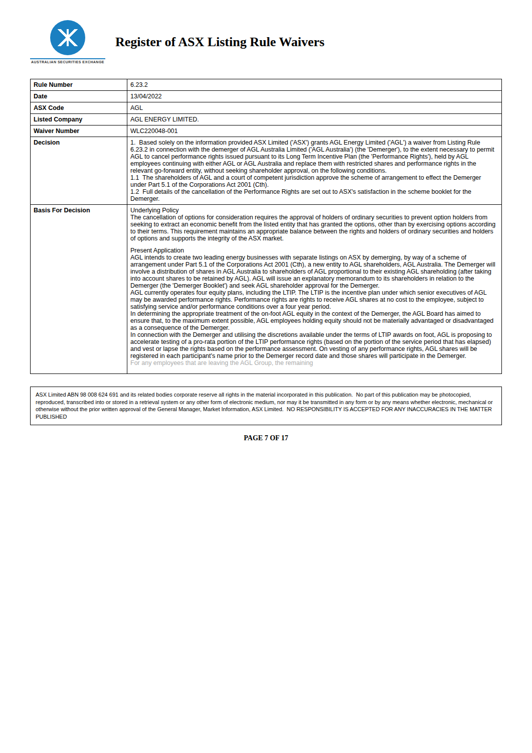AUSTRALIAN SECURITIES EXCHANGE
Register of ASX Listing Rule Waivers
| Rule Number | 6.23.2 |
| Date | 13/04/2022 |
| ASX Code | AGL |
| Listed Company | AGL ENERGY LIMITED. |
| Waiver Number | WLC220048-001 |
| Decision | 1. Based solely on the information provided ASX Limited ('ASX') grants AGL Energy Limited ('AGL') a waiver from Listing Rule 6.23.2 in connection with the demerger of AGL Australia Limited ('AGL Australia') (the 'Demerger'), to the extent necessary to permit AGL to cancel performance rights issued pursuant to its Long Term Incentive Plan (the 'Performance Rights'), held by AGL employees continuing with either AGL or AGL Australia and replace them with restricted shares and performance rights in the relevant go-forward entity, without seeking shareholder approval, on the following conditions. 1.1 The shareholders of AGL and a court of competent jurisdiction approve the scheme of arrangement to effect the Demerger under Part 5.1 of the Corporations Act 2001 (Cth). 1.2 Full details of the cancellation of the Performance Rights are set out to ASX's satisfaction in the scheme booklet for the Demerger. |
| Basis For Decision | Underlying Policy The cancellation of options for consideration requires the approval of holders of ordinary securities to prevent option holders from seeking to extract an economic benefit from the listed entity that has granted the options, other than by exercising options according to their terms. This requirement maintains an appropriate balance between the rights and holders of ordinary securities and holders of options and supports the integrity of the ASX market. Present Application AGL intends to create two leading energy businesses with separate listings on ASX by demerging, by way of a scheme of arrangement under Part 5.1 of the Corporations Act 2001 (Cth), a new entity to AGL shareholders, AGL Australia. The Demerger will involve a distribution of shares in AGL Australia to shareholders of AGL proportional to their existing AGL shareholding (after taking into account shares to be retained by AGL). AGL will issue an explanatory memorandum to its shareholders in relation to the Demerger (the 'Demerger Booklet') and seek AGL shareholder approval for the Demerger. AGL currently operates four equity plans, including the LTIP. The LTIP is the incentive plan under which senior executives of AGL may be awarded performance rights. Performance rights are rights to receive AGL shares at no cost to the employee, subject to satisfying service and/or performance conditions over a four year period. In determining the appropriate treatment of the on-foot AGL equity in the context of the Demerger, the AGL Board has aimed to ensure that, to the maximum extent possible, AGL employees holding equity should not be materially advantaged or disadvantaged as a consequence of the Demerger. In connection with the Demerger and utilising the discretions available under the terms of LTIP awards on foot, AGL is proposing to accelerate testing of a pro-rata portion of the LTIP performance rights (based on the portion of the service period that has elapsed) and vest or lapse the rights based on the performance assessment. On vesting of any performance rights, AGL shares will be registered in each participant's name prior to the Demerger record date and those shares will participate in the Demerger. For any employees that are leaving the AGL Group, the remaining |
ASX Limited ABN 98 008 624 691 and its related bodies corporate reserve all rights in the material incorporated in this publication. No part of this publication may be photocopied, reproduced, transcribed into or stored in a retrieval system or any other form of electronic medium, nor may it be transmitted in any form or by any means whether electronic, mechanical or otherwise without the prior written approval of the General Manager, Market Information, ASX Limited. NO RESPONSIBILITY IS ACCEPTED FOR ANY INACCURACIES IN THE MATTER PUBLISHED
PAGE 7 OF 17